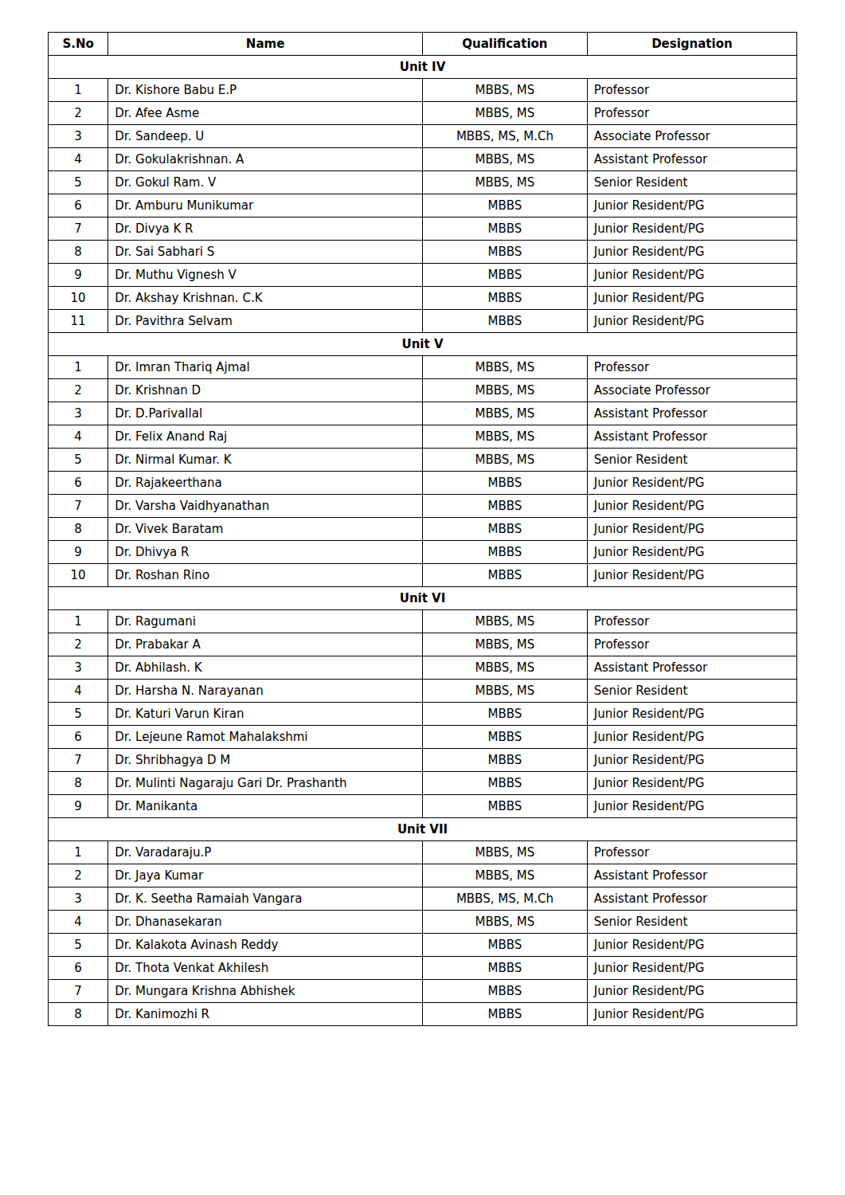| S.No | Name | Qualification | Designation |
| --- | --- | --- | --- |
| Unit IV |
| 1 | Dr. Kishore Babu E.P | MBBS, MS | Professor |
| 2 | Dr. Afee Asme | MBBS, MS | Professor |
| 3 | Dr. Sandeep. U | MBBS, MS, M.Ch | Associate Professor |
| 4 | Dr. Gokulakrishnan. A | MBBS, MS | Assistant Professor |
| 5 | Dr. Gokul Ram. V | MBBS, MS | Senior Resident |
| 6 | Dr. Amburu Munikumar | MBBS | Junior Resident/PG |
| 7 | Dr. Divya K R | MBBS | Junior Resident/PG |
| 8 | Dr. Sai Sabhari S | MBBS | Junior Resident/PG |
| 9 | Dr. Muthu Vignesh V | MBBS | Junior Resident/PG |
| 10 | Dr. Akshay Krishnan. C.K | MBBS | Junior Resident/PG |
| 11 | Dr. Pavithra Selvam | MBBS | Junior Resident/PG |
| Unit V |
| 1 | Dr. Imran Thariq Ajmal | MBBS, MS | Professor |
| 2 | Dr. Krishnan D | MBBS, MS | Associate Professor |
| 3 | Dr. D.Parivallal | MBBS, MS | Assistant Professor |
| 4 | Dr. Felix Anand Raj | MBBS, MS | Assistant Professor |
| 5 | Dr. Nirmal Kumar. K | MBBS, MS | Senior Resident |
| 6 | Dr. Rajakeerthana | MBBS | Junior Resident/PG |
| 7 | Dr. Varsha Vaidhyanathan | MBBS | Junior Resident/PG |
| 8 | Dr. Vivek Baratam | MBBS | Junior Resident/PG |
| 9 | Dr. Dhivya R | MBBS | Junior Resident/PG |
| 10 | Dr. Roshan Rino | MBBS | Junior Resident/PG |
| Unit VI |
| 1 | Dr. Ragumani | MBBS, MS | Professor |
| 2 | Dr. Prabakar A | MBBS, MS | Professor |
| 3 | Dr. Abhilash. K | MBBS, MS | Assistant Professor |
| 4 | Dr. Harsha N. Narayanan | MBBS, MS | Senior Resident |
| 5 | Dr. Katuri Varun Kiran | MBBS | Junior Resident/PG |
| 6 | Dr. Lejeune Ramot Mahalakshmi | MBBS | Junior Resident/PG |
| 7 | Dr. Shribhagya D M | MBBS | Junior Resident/PG |
| 8 | Dr. Mulinti Nagaraju Gari Dr. Prashanth | MBBS | Junior Resident/PG |
| 9 | Dr. Manikanta | MBBS | Junior Resident/PG |
| Unit VII |
| 1 | Dr. Varadaraju.P | MBBS, MS | Professor |
| 2 | Dr. Jaya Kumar | MBBS, MS | Assistant Professor |
| 3 | Dr. K. Seetha Ramaiah Vangara | MBBS, MS, M.Ch | Assistant Professor |
| 4 | Dr. Dhanasekaran | MBBS, MS | Senior Resident |
| 5 | Dr. Kalakota Avinash Reddy | MBBS | Junior Resident/PG |
| 6 | Dr. Thota Venkat Akhilesh | MBBS | Junior Resident/PG |
| 7 | Dr. Mungara Krishna Abhishek | MBBS | Junior Resident/PG |
| 8 | Dr. Kanimozhi R | MBBS | Junior Resident/PG |